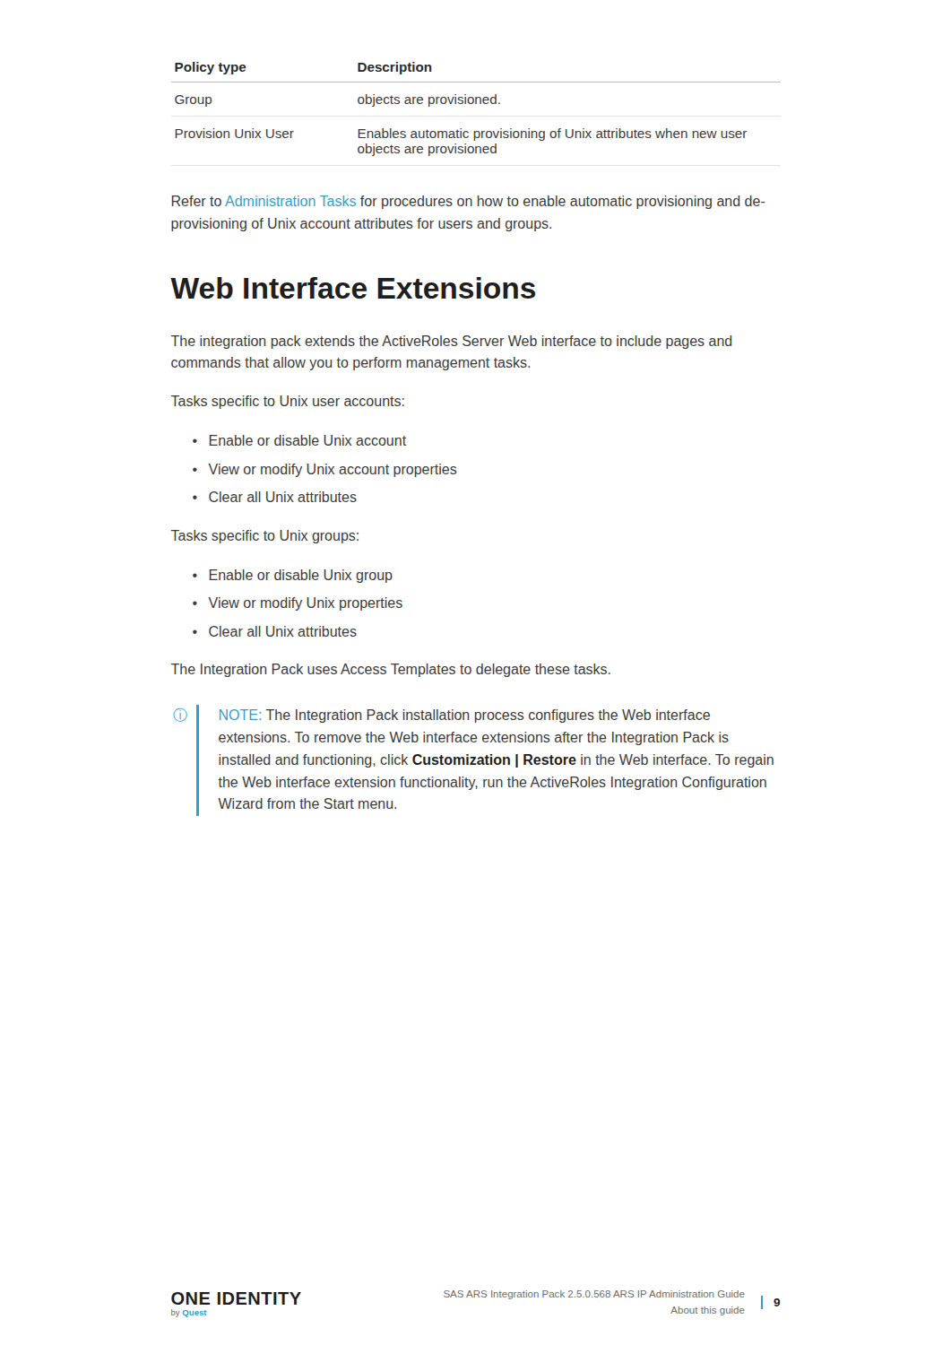| Policy type | Description |
| --- | --- |
| Group | objects are provisioned. |
| Provision Unix User | Enables automatic provisioning of Unix attributes when new user objects are provisioned |
Refer to Administration Tasks for procedures on how to enable automatic provisioning and de-provisioning of Unix account attributes for users and groups.
Web Interface Extensions
The integration pack extends the ActiveRoles Server Web interface to include pages and commands that allow you to perform management tasks.
Tasks specific to Unix user accounts:
Enable or disable Unix account
View or modify Unix account properties
Clear all Unix attributes
Tasks specific to Unix groups:
Enable or disable Unix group
View or modify Unix properties
Clear all Unix attributes
The Integration Pack uses Access Templates to delegate these tasks.
ⓘ
NOTE: The Integration Pack installation process configures the Web interface extensions. To remove the Web interface extensions after the Integration Pack is installed and functioning, click Customization | Restore in the Web interface. To regain the Web interface extension functionality, run the ActiveRoles Integration Configuration Wizard from the Start menu.
ONE IDENTITY by Quest
SAS ARS Integration Pack 2.5.0.568 ARS IP Administration Guide
About this guide
9